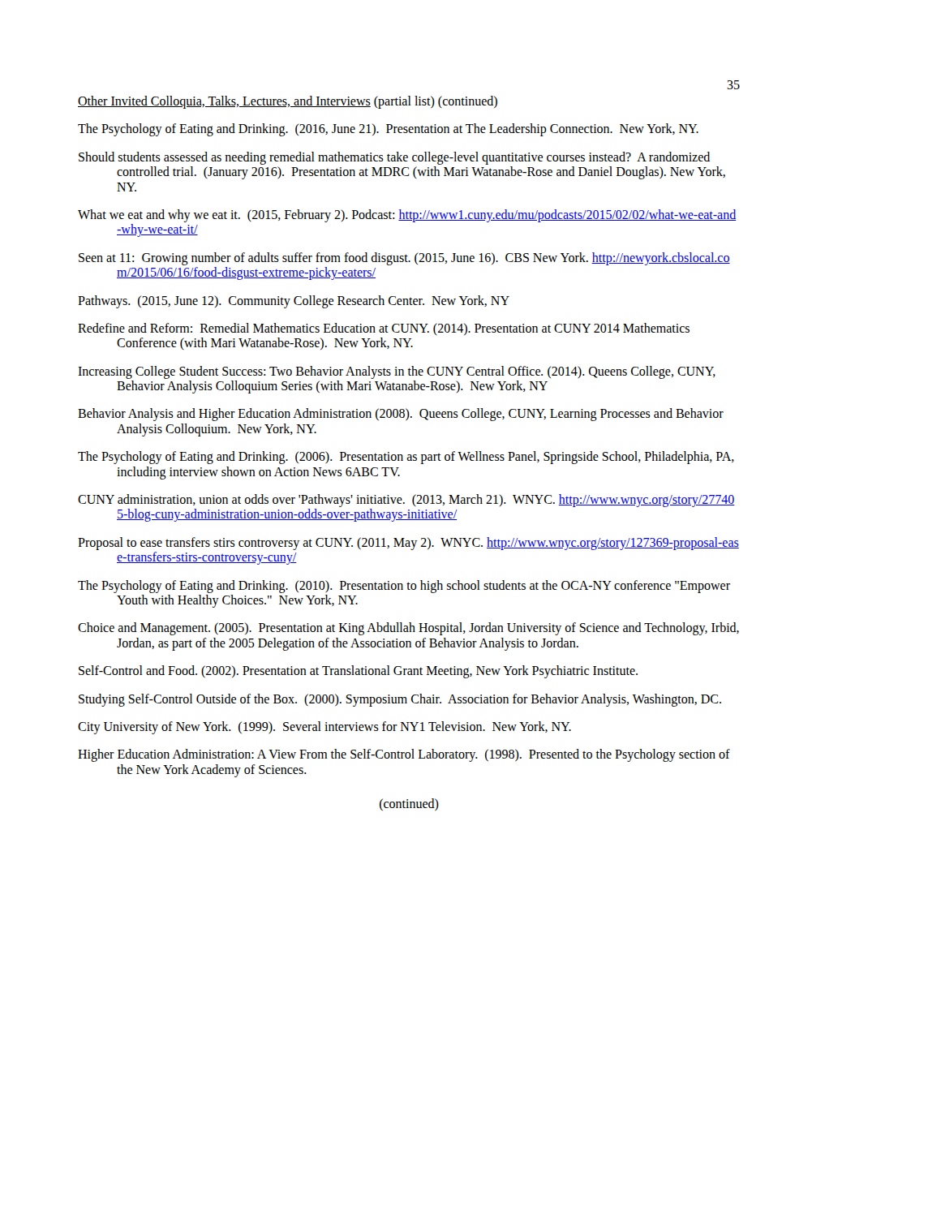35
Other Invited Colloquia, Talks, Lectures, and Interviews (partial list) (continued)
The Psychology of Eating and Drinking. (2016, June 21). Presentation at The Leadership Connection. New York, NY.
Should students assessed as needing remedial mathematics take college-level quantitative courses instead? A randomized controlled trial. (January 2016). Presentation at MDRC (with Mari Watanabe-Rose and Daniel Douglas). New York, NY.
What we eat and why we eat it. (2015, February 2). Podcast: http://www1.cuny.edu/mu/podcasts/2015/02/02/what-we-eat-and-why-we-eat-it/
Seen at 11: Growing number of adults suffer from food disgust. (2015, June 16). CBS New York. http://newyork.cbslocal.com/2015/06/16/food-disgust-extreme-picky-eaters/
Pathways. (2015, June 12). Community College Research Center. New York, NY
Redefine and Reform: Remedial Mathematics Education at CUNY. (2014). Presentation at CUNY 2014 Mathematics Conference (with Mari Watanabe-Rose). New York, NY.
Increasing College Student Success: Two Behavior Analysts in the CUNY Central Office. (2014). Queens College, CUNY, Behavior Analysis Colloquium Series (with Mari Watanabe-Rose). New York, NY
Behavior Analysis and Higher Education Administration (2008). Queens College, CUNY, Learning Processes and Behavior Analysis Colloquium. New York, NY.
The Psychology of Eating and Drinking. (2006). Presentation as part of Wellness Panel, Springside School, Philadelphia, PA, including interview shown on Action News 6ABC TV.
CUNY administration, union at odds over 'Pathways' initiative. (2013, March 21). WNYC. http://www.wnyc.org/story/277405-blog-cuny-administration-union-odds-over-pathways-initiative/
Proposal to ease transfers stirs controversy at CUNY. (2011, May 2). WNYC. http://www.wnyc.org/story/127369-proposal-ease-transfers-stirs-controversy-cuny/
The Psychology of Eating and Drinking. (2010). Presentation to high school students at the OCA-NY conference "Empower Youth with Healthy Choices." New York, NY.
Choice and Management. (2005). Presentation at King Abdullah Hospital, Jordan University of Science and Technology, Irbid, Jordan, as part of the 2005 Delegation of the Association of Behavior Analysis to Jordan.
Self-Control and Food. (2002). Presentation at Translational Grant Meeting, New York Psychiatric Institute.
Studying Self-Control Outside of the Box. (2000). Symposium Chair. Association for Behavior Analysis, Washington, DC.
City University of New York. (1999). Several interviews for NY1 Television. New York, NY.
Higher Education Administration: A View From the Self-Control Laboratory. (1998). Presented to the Psychology section of the New York Academy of Sciences.
(continued)